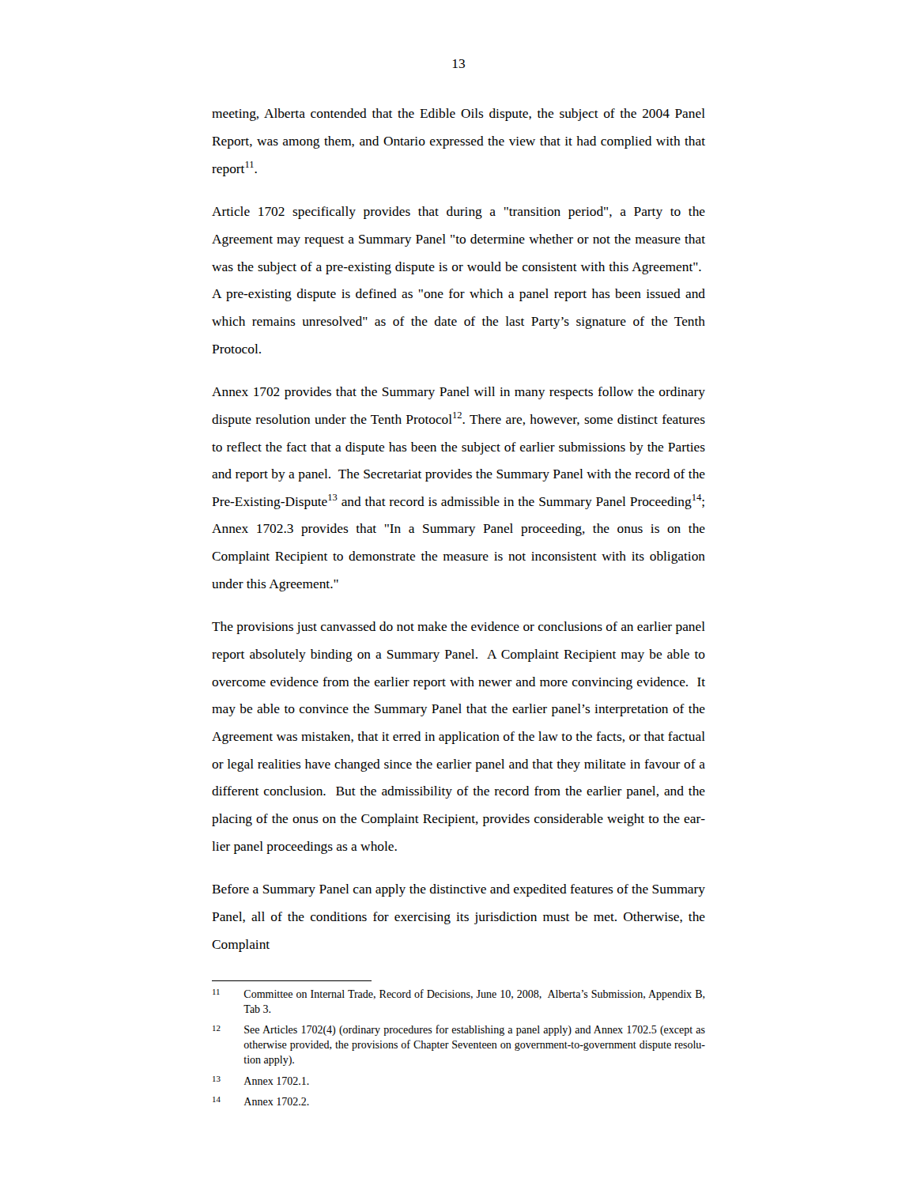13
meeting, Alberta contended that the Edible Oils dispute, the subject of the 2004 Panel Report, was among them, and Ontario expressed the view that it had complied with that report11.
Article 1702 specifically provides that during a "transition period", a Party to the Agreement may request a Summary Panel "to determine whether or not the measure that was the subject of a pre-existing dispute is or would be consistent with this Agreement". A pre-existing dispute is defined as "one for which a panel report has been issued and which remains unresolved" as of the date of the last Party’s signature of the Tenth Protocol.
Annex 1702 provides that the Summary Panel will in many respects follow the ordinary dispute resolution under the Tenth Protocol12. There are, however, some distinct features to reflect the fact that a dispute has been the subject of earlier submissions by the Parties and report by a panel. The Secretariat provides the Summary Panel with the record of the Pre-Existing-Dispute13 and that record is admissible in the Summary Panel Proceeding14; Annex 1702.3 provides that "In a Summary Panel proceeding, the onus is on the Complaint Recipient to demonstrate the measure is not inconsistent with its obligation under this Agreement."
The provisions just canvassed do not make the evidence or conclusions of an earlier panel report absolutely binding on a Summary Panel. A Complaint Recipient may be able to overcome evidence from the earlier report with newer and more convincing evidence. It may be able to convince the Summary Panel that the earlier panel’s interpretation of the Agreement was mistaken, that it erred in application of the law to the facts, or that factual or legal realities have changed since the earlier panel and that they militate in favour of a different conclusion. But the admissibility of the record from the earlier panel, and the placing of the onus on the Complaint Recipient, provides considerable weight to the earlier panel proceedings as a whole.
Before a Summary Panel can apply the distinctive and expedited features of the Summary Panel, all of the conditions for exercising its jurisdiction must be met. Otherwise, the Complaint
11
Committee on Internal Trade, Record of Decisions, June 10, 2008, Alberta’s Submission, Appendix B, Tab 3.
12
See Articles 1702(4) (ordinary procedures for establishing a panel apply) and Annex 1702.5 (except as otherwise provided, the provisions of Chapter Seventeen on government-to-government dispute resolution apply).
13
Annex 1702.1.
14
Annex 1702.2.